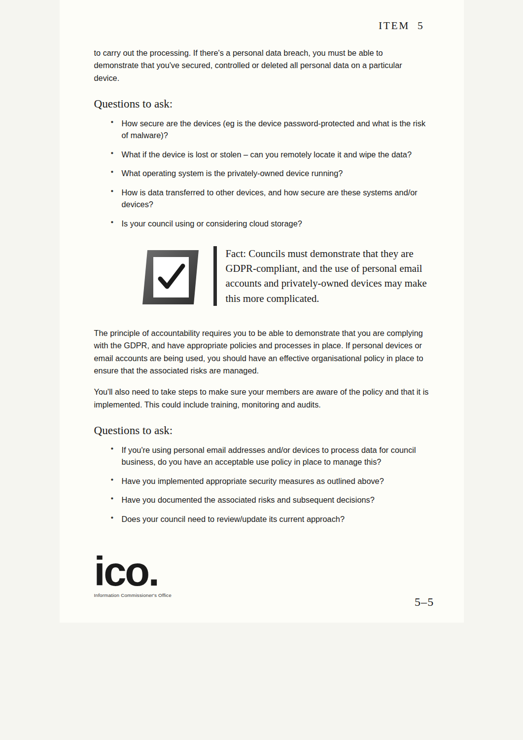ITEM 5
to carry out the processing. If there's a personal data breach, you must be able to demonstrate that you've secured, controlled or deleted all personal data on a particular device.
Questions to ask:
How secure are the devices (eg is the device password-protected and what is the risk of malware)?
What if the device is lost or stolen – can you remotely locate it and wipe the data?
What operating system is the privately-owned device running?
How is data transferred to other devices, and how secure are these systems and/or devices?
Is your council using or considering cloud storage?
Fact: Councils must demonstrate that they are GDPR-compliant, and the use of personal email accounts and privately-owned devices may make this more complicated.
The principle of accountability requires you to be able to demonstrate that you are complying with the GDPR, and have appropriate policies and processes in place. If personal devices or email accounts are being used, you should have an effective organisational policy in place to ensure that the associated risks are managed.
You'll also need to take steps to make sure your members are aware of the policy and that it is implemented. This could include training, monitoring and audits.
Questions to ask:
If you're using personal email addresses and/or devices to process data for council business, do you have an acceptable use policy in place to manage this?
Have you implemented appropriate security measures as outlined above?
Have you documented the associated risks and subsequent decisions?
Does your council need to review/update its current approach?
ico.
Information Commissioner's Office
5–5